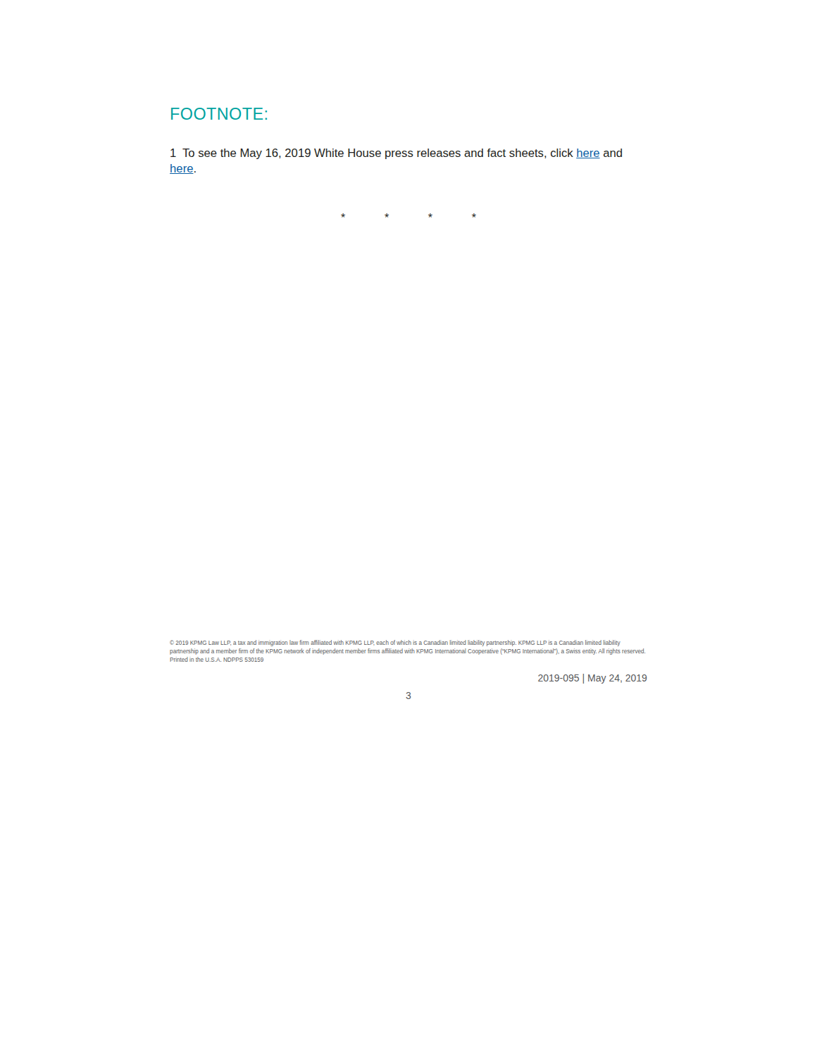FOOTNOTE:
1 To see the May 16, 2019 White House press releases and fact sheets, click here and here.
* * * *
© 2019 KPMG Law LLP, a tax and immigration law firm affiliated with KPMG LLP, each of which is a Canadian limited liability partnership. KPMG LLP is a Canadian limited liability partnership and a member firm of the KPMG network of independent member firms affiliated with KPMG International Cooperative (“KPMG International”), a Swiss entity. All rights reserved. Printed in the U.S.A. NDPPS 530159
2019-095 | May 24, 2019
3